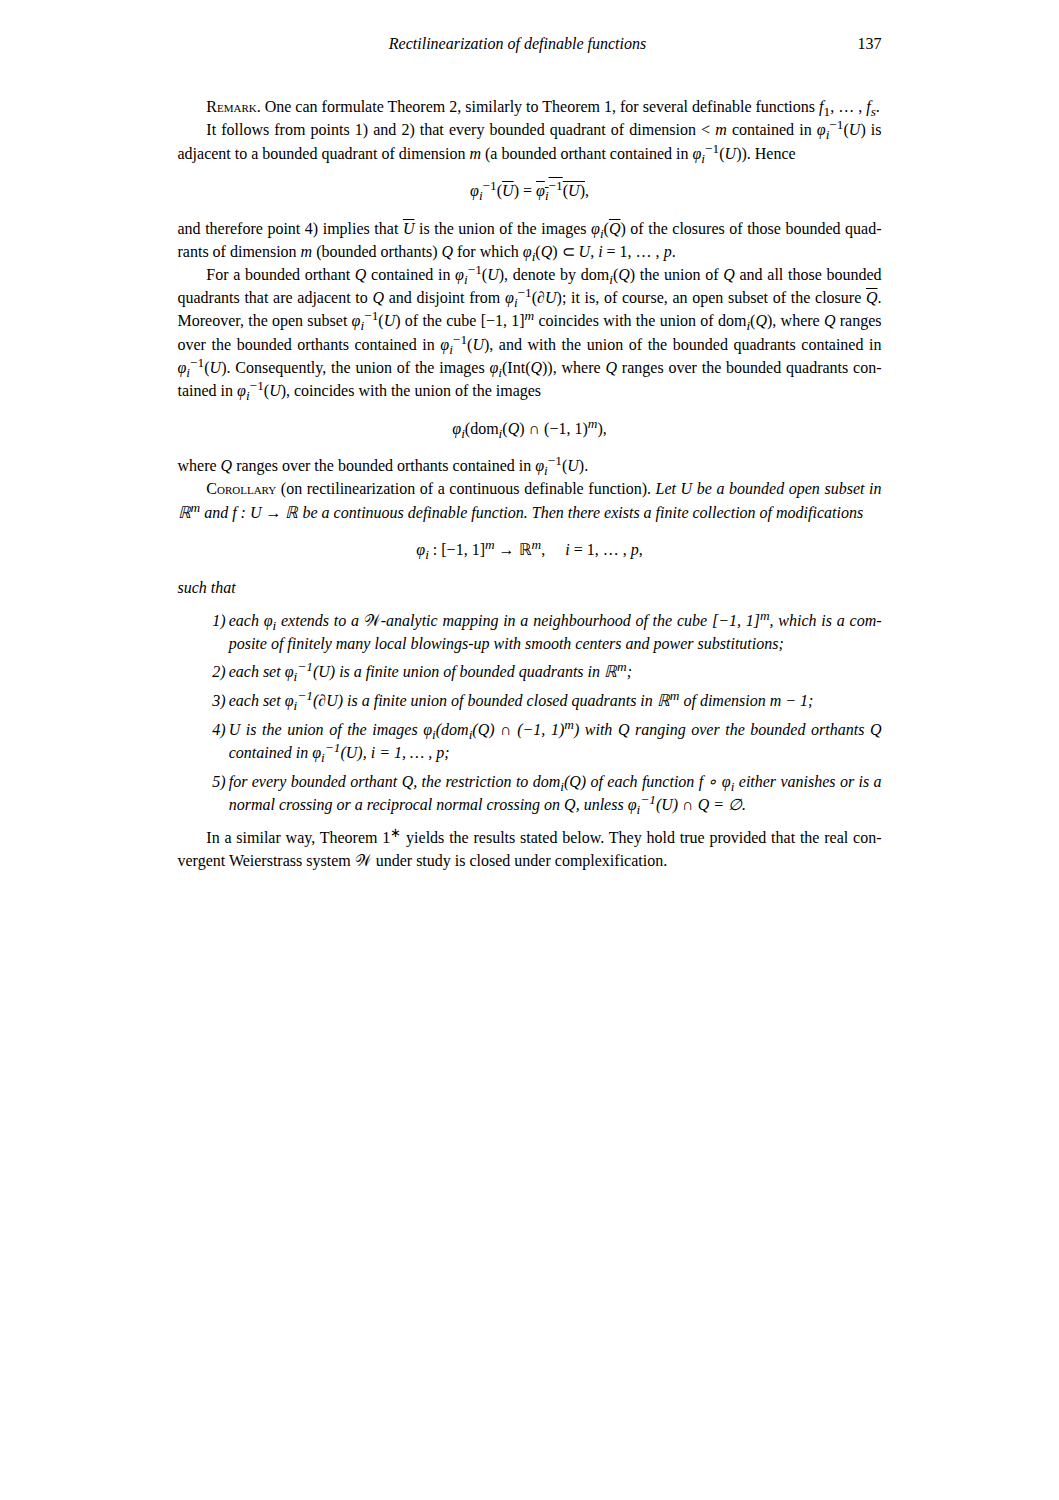Rectilinearization of definable functions 137
Remark. One can formulate Theorem 2, similarly to Theorem 1, for several definable functions f1, … , fs.
It follows from points 1) and 2) that every bounded quadrant of dimension < m contained in φi−1(U) is adjacent to a bounded quadrant of dimension m (a bounded orthant contained in φi−1(U)). Hence
φi−1(U) = φi−1(U),
and therefore point 4) implies that U is the union of the images φi(Q) of the closures of those bounded quadrants of dimension m (bounded orthants) Q for which φi(Q) ⊂ U, i = 1, … , p.
For a bounded orthant Q contained in φi−1(U), denote by domi(Q) the union of Q and all those bounded quadrants that are adjacent to Q and disjoint from φi−1(∂U); it is, of course, an open subset of the closure Q. Moreover, the open subset φi−1(U) of the cube [−1, 1]m coincides with the union of domi(Q), where Q ranges over the bounded orthants contained in φi−1(U), and with the union of the bounded quadrants contained in φi−1(U). Consequently, the union of the images φi(Int(Q)), where Q ranges over the bounded quadrants contained in φi−1(U), coincides with the union of the images
φi(domi(Q) ∩ (−1, 1)m),
where Q ranges over the bounded orthants contained in φi−1(U).
Corollary (on rectilinearization of a continuous definable function). Let U be a bounded open subset in ℝm and f : U → ℝ be a continuous definable function. Then there exists a finite collection of modifications
φi : [−1, 1]m → ℝm, i = 1, … , p,
such that
each φi extends to a 𝒲-analytic mapping in a neighbourhood of the cube [−1, 1]m, which is a composite of finitely many local blowings-up with smooth centers and power substitutions;
each set φi−1(U) is a finite union of bounded quadrants in ℝm;
each set φi−1(∂U) is a finite union of bounded closed quadrants in ℝm of dimension m − 1;
U is the union of the images φi(domi(Q) ∩ (−1, 1)m) with Q ranging over the bounded orthants Q contained in φi−1(U), i = 1, … , p;
for every bounded orthant Q, the restriction to domi(Q) of each function f ∘ φi either vanishes or is a normal crossing or a reciprocal normal crossing on Q, unless φi−1(U) ∩ Q = ∅.
In a similar way, Theorem 1∗ yields the results stated below. They hold true provided that the real convergent Weierstrass system 𝒲 under study is closed under complexification.